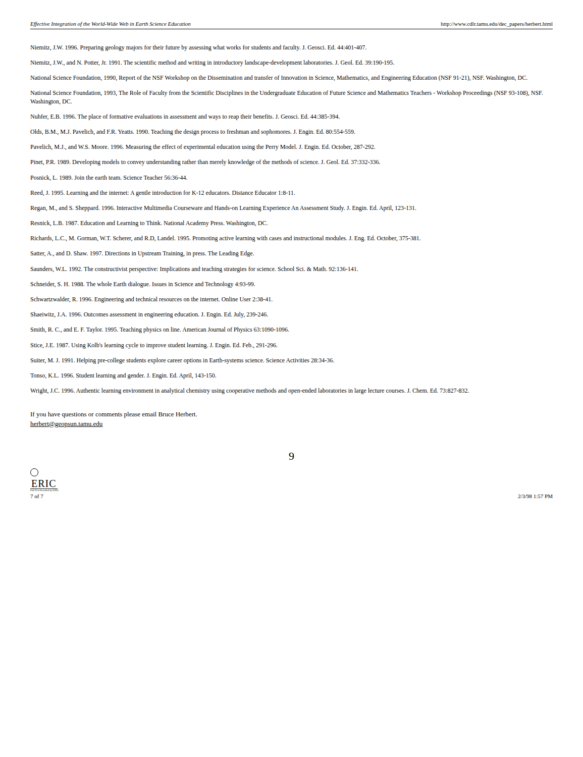Effective Integration of the World-Wide Web in Earth Science Education http://www.cdlr.tamu.edu/dec_papers/herbert.html
Niemitz, J.W. 1996. Preparing geology majors for their future by assessing what works for students and faculty. J. Geosci. Ed. 44:401-407.
Niemitz, J.W., and N. Potter, Jr. 1991. The scientific method and writing in introductory landscape-development laboratories. J. Geol. Ed. 39:190-195.
National Science Foundation, 1990, Report of the NSF Workshop on the Dissemination and transfer of Innovation in Science, Mathematics, and Engineering Education (NSF 91-21), NSF. Washington, DC.
National Science Foundation, 1993, The Role of Faculty from the Scientific Disciplines in the Undergraduate Education of Future Science and Mathematics Teachers - Workshop Proceedings (NSF 93-108), NSF. Washington, DC.
Nuhfer, E.B. 1996. The place of formative evaluations in assessment and ways to reap their benefits. J. Geosci. Ed. 44:385-394.
Olds, B.M., M.J. Pavelich, and F.R. Yeatts. 1990. Teaching the design process to freshman and sophomores. J. Engin. Ed. 80:554-559.
Pavelich, M.J., and W.S. Moore. 1996. Measuring the effect of experimental education using the Perry Model. J. Engin. Ed. October, 287-292.
Pinet, P.R. 1989. Developing models to convey understanding rather than merely knowledge of the methods of science. J. Geol. Ed. 37:332-336.
Posnick, L. 1989. Join the earth team. Science Teacher 56:36-44.
Reed, J. 1995. Learning and the internet: A gentle introduction for K-12 educators. Distance Educator 1:8-11.
Regan, M., and S. Sheppard. 1996. Interactive Multimedia Courseware and Hands-on Learning Experience An Assessment Study. J. Engin. Ed. April, 123-131.
Resnick, L.B. 1987. Education and Learning to Think. National Academy Press. Washington, DC.
Richards, L.C., M. Gorman, W.T. Scherer, and R.D, Landel. 1995. Promoting active learning with cases and instructional modules. J. Eng. Ed. October, 375-381.
Satter, A., and D. Shaw. 1997. Directions in Upstream Training, in press. The Leading Edge.
Saunders, W.L. 1992. The constructivist perspective: Implications and teaching strategies for science. School Sci. & Math. 92:136-141.
Schneider, S. H. 1988. The whole Earth dialogue. Issues in Science and Technology 4:93-99.
Schwartzwalder, R. 1996. Engineering and technical resources on the internet. Online User 2:38-41.
Shaeiwitz, J.A. 1996. Outcomes assessment in engineering education. J. Engin. Ed. July, 239-246.
Smith, R. C., and E. F. Taylor. 1995. Teaching physics on line. American Journal of Physics 63:1090-1096.
Stice, J.E. 1987. Using Kolb's learning cycle to improve student learning. J. Engin. Ed. Feb., 291-296.
Suiter, M. J. 1991. Helping pre-college students explore career options in Earth-systems science. Science Activities 28:34-36.
Tonso, K.L. 1996. Student learning and gender. J. Engin. Ed. April, 143-150.
Wright, J.C. 1996. Authentic learning environment in analytical chemistry using cooperative methods and open-ended laboratories in large lecture courses. J. Chem. Ed. 73:827-832.
If you have questions or comments please email Bruce Herbert.
herbert@geopsun.tamu.edu
9
ERIC Full Text Provided by ERIC
7 of 7
2/3/98 1:57 PM